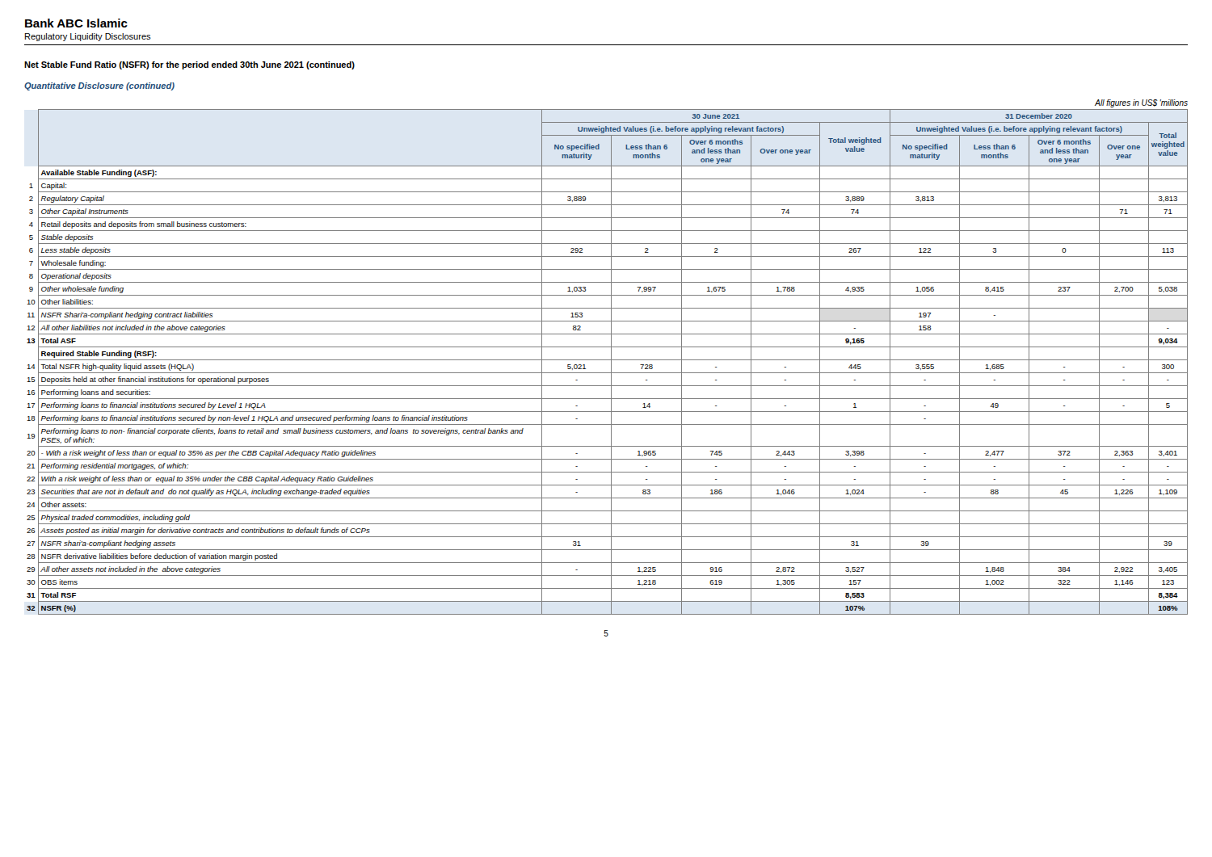Bank ABC Islamic
Regulatory Liquidity Disclosures
Net Stable Fund Ratio (NSFR) for the period ended 30th June 2021 (continued)
Quantitative Disclosure (continued)
All figures in US$ 'millions
| | | 30 June 2021 | 31 December 2020 |
| --- | --- | --- | --- |
| Unweighted Values (i.e. before applying relevant factors) | Total weighted value | Unweighted Values (i.e. before applying relevant factors) | Total weighted value |
| No specified maturity | Less than 6 months | Over 6 months and less than one year | Over one year | No specified maturity | Less than 6 months | Over 6 months and less than one year | Over one year |
| | Available Stable Funding (ASF): | | | | | | | | | | |
| 1 | Capital: | | | | | | | | | | |
| 2 | Regulatory Capital | 3,889 | | | | 3,889 | 3,813 | | | | 3,813 |
| 3 | Other Capital Instruments | | | | 74 | 74 | | | | 71 | 71 |
| 4 | Retail deposits and deposits from small business customers: | | | | | | | | | | |
| 5 | Stable deposits | | | | | | | | | | |
| 6 | Less stable deposits | 292 | 2 | 2 | | 267 | 122 | 3 | 0 | | 113 |
| 7 | Wholesale funding: | | | | | | | | | | |
| 8 | Operational deposits | | | | | | | | | | |
| 9 | Other wholesale funding | 1,033 | 7,997 | 1,675 | 1,788 | 4,935 | 1,056 | 8,415 | 237 | 2,700 | 5,038 |
| 10 | Other liabilities: | | | | | | | | | | |
| 11 | NSFR Shari'a-compliant hedging contract liabilities | 153 | | | | | 197 | - | | | |
| 12 | All other liabilities not included in the above categories | 82 | | | | - | 158 | | | | - |
| 13 | Total ASF | | | | | 9,165 | | | | | 9,034 |
| | Required Stable Funding (RSF): | | | | | | | | | | |
| 14 | Total NSFR high-quality liquid assets (HQLA) | 5,021 | 728 | - | - | 445 | 3,555 | 1,685 | - | - | 300 |
| 15 | Deposits held at other financial institutions for operational purposes | - | - | - | - | - | - | - | - | - | - |
| 16 | Performing loans and securities: | | | | | | | | | | |
| 17 | Performing loans to financial institutions secured by Level 1 HQLA | - | 14 | - | - | 1 | - | 49 | - | - | 5 |
| 18 | Performing loans to financial institutions secured by non-level 1 HQLA and unsecured performing loans to financial institutions | - | | | | | - | | | | |
| 19 | Performing loans to non- financial corporate clients, loans to retail and small business customers, and loans to sovereigns, central banks and PSEs, of which: | | | | | | | | | | |
| 20 | - With a risk weight of less than or equal to 35% as per the CBB Capital Adequacy Ratio guidelines | - | 1,965 | 745 | 2,443 | 3,398 | - | 2,477 | 372 | 2,363 | 3,401 |
| 21 | Performing residential mortgages, of which: | - | - | - | - | - | - | - | - | - | - |
| 22 | With a risk weight of less than or equal to 35% under the CBB Capital Adequacy Ratio Guidelines | - | - | - | - | - | - | - | - | - | - |
| 23 | Securities that are not in default and do not qualify as HQLA, including exchange-traded equities | - | 83 | 186 | 1,046 | 1,024 | - | 88 | 45 | 1,226 | 1,109 |
| 24 | Other assets: | | | | | | | | | | |
| 25 | Physical traded commodities, including gold | | | | | | | | | | |
| 26 | Assets posted as initial margin for derivative contracts and contributions to default funds of CCPs | | | | | | | | | | |
| 27 | NSFR shari'a-compliant hedging assets | 31 | | | | 31 | 39 | | | | 39 |
| 28 | NSFR derivative liabilities before deduction of variation margin posted | | | | | | | | | | |
| 29 | All other assets not included in the above categories | - | 1,225 | 916 | 2,872 | 3,527 | | 1,848 | 384 | 2,922 | 3,405 |
| 30 | OBS items | | 1,218 | 619 | 1,305 | 157 | | 1,002 | 322 | 1,146 | 123 |
| 31 | Total RSF | | | | | 8,583 | | | | | 8,384 |
| 32 | NSFR (%) | | | | | 107% | | | | | 108% |
5